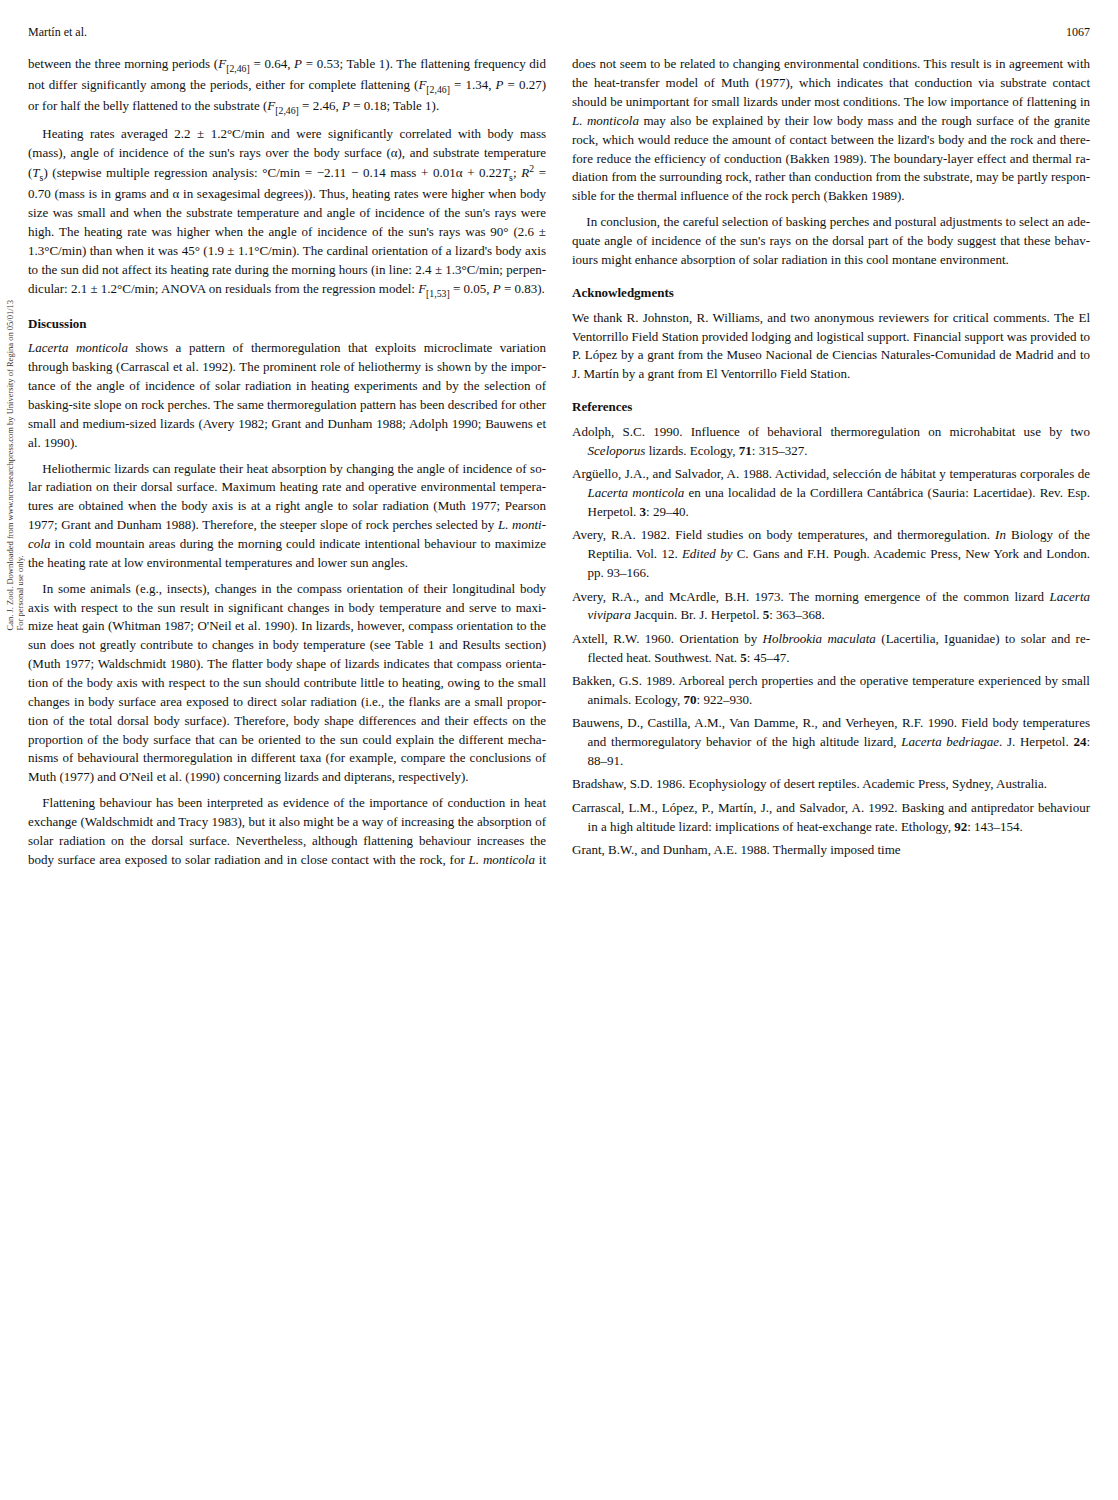Can. J. Zool. Downloaded from www.nrcresearchpress.com by University of Regina on 05/01/13
For personal use only.
Martín et al. 1067
between the three morning periods (F[2,46] = 0.64, P = 0.53; Table 1). The flattening frequency did not differ significantly among the periods, either for complete flattening (F[2,46] = 1.34, P = 0.27) or for half the belly flattened to the substrate (F[2,46] = 2.46, P = 0.18; Table 1).
Heating rates averaged 2.2 ± 1.2°C/min and were significantly correlated with body mass (mass), angle of incidence of the sun's rays over the body surface (α), and substrate temperature (Ts) (stepwise multiple regression analysis: °C/min = −2.11 − 0.14 mass + 0.01α + 0.22Ts; R2 = 0.70 (mass is in grams and α in sexagesimal degrees)). Thus, heating rates were higher when body size was small and when the substrate temperature and angle of incidence of the sun's rays were high. The heating rate was higher when the angle of incidence of the sun's rays was 90° (2.6 ± 1.3°C/min) than when it was 45° (1.9 ± 1.1°C/min). The cardinal orientation of a lizard's body axis to the sun did not affect its heating rate during the morning hours (in line: 2.4 ± 1.3°C/min; perpendicular: 2.1 ± 1.2°C/min; ANOVA on residuals from the regression model: F[1,53] = 0.05, P = 0.83).
Discussion
Lacerta monticola shows a pattern of thermoregulation that exploits microclimate variation through basking (Carrascal et al. 1992). The prominent role of heliothermy is shown by the importance of the angle of incidence of solar radiation in heating experiments and by the selection of basking-site slope on rock perches. The same thermoregulation pattern has been described for other small and medium-sized lizards (Avery 1982; Grant and Dunham 1988; Adolph 1990; Bauwens et al. 1990).
Heliothermic lizards can regulate their heat absorption by changing the angle of incidence of solar radiation on their dorsal surface. Maximum heating rate and operative environmental temperatures are obtained when the body axis is at a right angle to solar radiation (Muth 1977; Pearson 1977; Grant and Dunham 1988). Therefore, the steeper slope of rock perches selected by L. monticola in cold mountain areas during the morning could indicate intentional behaviour to maximize the heating rate at low environmental temperatures and lower sun angles.
In some animals (e.g., insects), changes in the compass orientation of their longitudinal body axis with respect to the sun result in significant changes in body temperature and serve to maximize heat gain (Whitman 1987; O'Neil et al. 1990). In lizards, however, compass orientation to the sun does not greatly contribute to changes in body temperature (see Table 1 and Results section) (Muth 1977; Waldschmidt 1980). The flatter body shape of lizards indicates that compass orientation of the body axis with respect to the sun should contribute little to heating, owing to the small changes in body surface area exposed to direct solar radiation (i.e., the flanks are a small proportion of the total dorsal body surface). Therefore, body shape differences and their effects on the proportion of the body surface that can be oriented to the sun could explain the different mechanisms of behavioural thermoregulation in different taxa (for example, compare the conclusions of Muth (1977) and O'Neil et al. (1990) concerning lizards and dipterans, respectively).
Flattening behaviour has been interpreted as evidence of the importance of conduction in heat exchange (Waldschmidt and Tracy 1983), but it also might be a way of increasing the absorption of solar radiation on the dorsal surface. Nevertheless, although flattening behaviour increases the body surface area exposed to solar radiation and in close contact with the rock, for L. monticola it does not seem to be related to changing environmental conditions. This result is in agreement with the heat-transfer model of Muth (1977), which indicates that conduction via substrate contact should be unimportant for small lizards under most conditions. The low importance of flattening in L. monticola may also be explained by their low body mass and the rough surface of the granite rock, which would reduce the amount of contact between the lizard's body and the rock and therefore reduce the efficiency of conduction (Bakken 1989). The boundary-layer effect and thermal radiation from the surrounding rock, rather than conduction from the substrate, may be partly responsible for the thermal influence of the rock perch (Bakken 1989).
In conclusion, the careful selection of basking perches and postural adjustments to select an adequate angle of incidence of the sun's rays on the dorsal part of the body suggest that these behaviours might enhance absorption of solar radiation in this cool montane environment.
Acknowledgments
We thank R. Johnston, R. Williams, and two anonymous reviewers for critical comments. The El Ventorrillo Field Station provided lodging and logistical support. Financial support was provided to P. López by a grant from the Museo Nacional de Ciencias Naturales-Comunidad de Madrid and to J. Martín by a grant from El Ventorrillo Field Station.
References
Adolph, S.C. 1990. Influence of behavioral thermoregulation on microhabitat use by two Sceloporus lizards. Ecology, 71: 315–327.
Argüello, J.A., and Salvador, A. 1988. Actividad, selección de hábitat y temperaturas corporales de Lacerta monticola en una localidad de la Cordillera Cantábrica (Sauria: Lacertidae). Rev. Esp. Herpetol. 3: 29–40.
Avery, R.A. 1982. Field studies on body temperatures, and thermoregulation. In Biology of the Reptilia. Vol. 12. Edited by C. Gans and F.H. Pough. Academic Press, New York and London. pp. 93–166.
Avery, R.A., and McArdle, B.H. 1973. The morning emergence of the common lizard Lacerta vivipara Jacquin. Br. J. Herpetol. 5: 363–368.
Axtell, R.W. 1960. Orientation by Holbrookia maculata (Lacertilia, Iguanidae) to solar and reflected heat. Southwest. Nat. 5: 45–47.
Bakken, G.S. 1989. Arboreal perch properties and the operative temperature experienced by small animals. Ecology, 70: 922–930.
Bauwens, D., Castilla, A.M., Van Damme, R., and Verheyen, R.F. 1990. Field body temperatures and thermoregulatory behavior of the high altitude lizard, Lacerta bedriagae. J. Herpetol. 24: 88–91.
Bradshaw, S.D. 1986. Ecophysiology of desert reptiles. Academic Press, Sydney, Australia.
Carrascal, L.M., López, P., Martín, J., and Salvador, A. 1992. Basking and antipredator behaviour in a high altitude lizard: implications of heat-exchange rate. Ethology, 92: 143–154.
Grant, B.W., and Dunham, A.E. 1988. Thermally imposed time